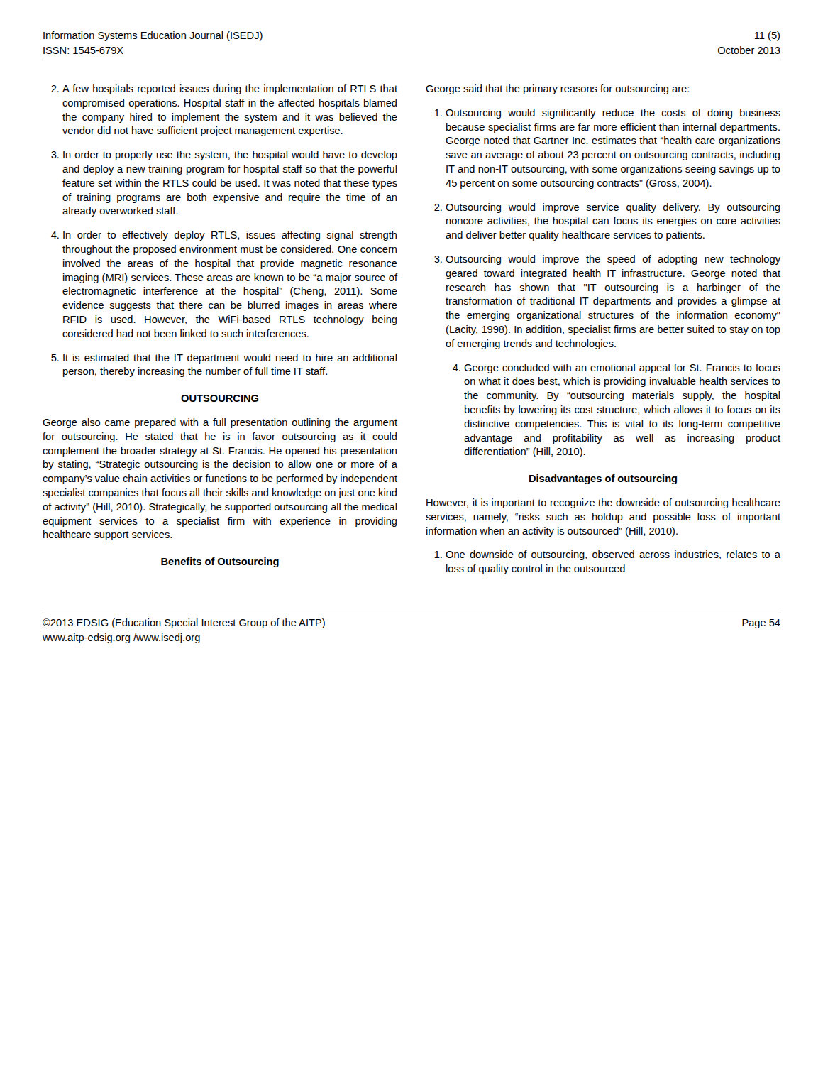Information Systems Education Journal (ISEDJ)
ISSN: 1545-679X
11 (5)
October 2013
A few hospitals reported issues during the implementation of RTLS that compromised operations. Hospital staff in the affected hospitals blamed the company hired to implement the system and it was believed the vendor did not have sufficient project management expertise.
In order to properly use the system, the hospital would have to develop and deploy a new training program for hospital staff so that the powerful feature set within the RTLS could be used. It was noted that these types of training programs are both expensive and require the time of an already overworked staff.
In order to effectively deploy RTLS, issues affecting signal strength throughout the proposed environment must be considered. One concern involved the areas of the hospital that provide magnetic resonance imaging (MRI) services. These areas are known to be “a major source of electromagnetic interference at the hospital” (Cheng, 2011). Some evidence suggests that there can be blurred images in areas where RFID is used. However, the WiFi-based RTLS technology being considered had not been linked to such interferences.
It is estimated that the IT department would need to hire an additional person, thereby increasing the number of full time IT staff.
OUTSOURCING
George also came prepared with a full presentation outlining the argument for outsourcing. He stated that he is in favor outsourcing as it could complement the broader strategy at St. Francis. He opened his presentation by stating, “Strategic outsourcing is the decision to allow one or more of a company’s value chain activities or functions to be performed by independent specialist companies that focus all their skills and knowledge on just one kind of activity” (Hill, 2010). Strategically, he supported outsourcing all the medical equipment services to a specialist firm with experience in providing healthcare support services.
Benefits of Outsourcing
George said that the primary reasons for outsourcing are:
Outsourcing would significantly reduce the costs of doing business because specialist firms are far more efficient than internal departments. George noted that Gartner Inc. estimates that “health care organizations save an average of about 23 percent on outsourcing contracts, including IT and non-IT outsourcing, with some organizations seeing savings up to 45 percent on some outsourcing contracts” (Gross, 2004).
Outsourcing would improve service quality delivery. By outsourcing noncore activities, the hospital can focus its energies on core activities and deliver better quality healthcare services to patients.
Outsourcing would improve the speed of adopting new technology geared toward integrated health IT infrastructure. George noted that research has shown that "IT outsourcing is a harbinger of the transformation of traditional IT departments and provides a glimpse at the emerging organizational structures of the information economy" (Lacity, 1998). In addition, specialist firms are better suited to stay on top of emerging trends and technologies.
George concluded with an emotional appeal for St. Francis to focus on what it does best, which is providing invaluable health services to the community. By “outsourcing materials supply, the hospital benefits by lowering its cost structure, which allows it to focus on its distinctive competencies. This is vital to its long-term competitive advantage and profitability as well as increasing product differentiation” (Hill, 2010).
Disadvantages of outsourcing
However, it is important to recognize the downside of outsourcing healthcare services, namely, “risks such as holdup and possible loss of important information when an activity is outsourced” (Hill, 2010).
One downside of outsourcing, observed across industries, relates to a loss of quality control in the outsourced
©2013 EDSIG (Education Special Interest Group of the AITP)
www.aitp-edsig.org /www.isedj.org
Page 54